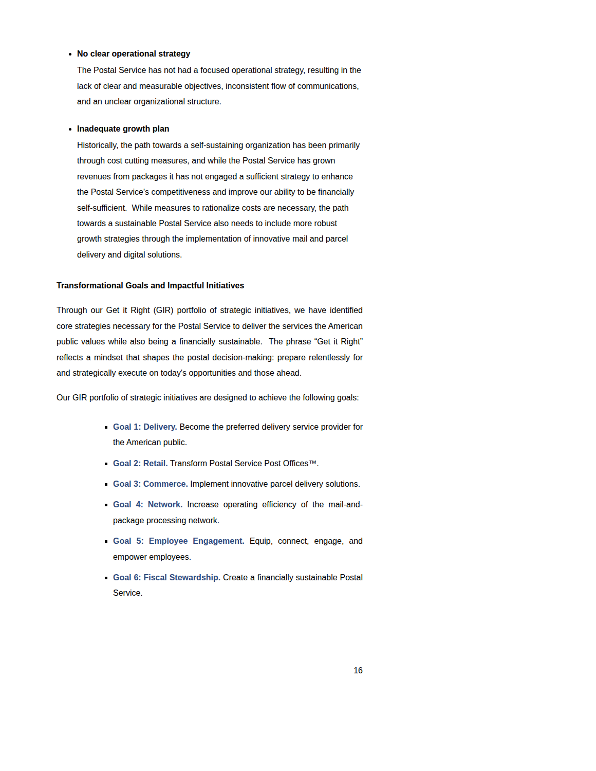No clear operational strategy The Postal Service has not had a focused operational strategy, resulting in the lack of clear and measurable objectives, inconsistent flow of communications, and an unclear organizational structure.
Inadequate growth plan Historically, the path towards a self-sustaining organization has been primarily through cost cutting measures, and while the Postal Service has grown revenues from packages it has not engaged a sufficient strategy to enhance the Postal Service's competitiveness and improve our ability to be financially self-sufficient. While measures to rationalize costs are necessary, the path towards a sustainable Postal Service also needs to include more robust growth strategies through the implementation of innovative mail and parcel delivery and digital solutions.
Transformational Goals and Impactful Initiatives
Through our Get it Right (GIR) portfolio of strategic initiatives, we have identified core strategies necessary for the Postal Service to deliver the services the American public values while also being a financially sustainable. The phrase “Get it Right” reflects a mindset that shapes the postal decision-making: prepare relentlessly for and strategically execute on today's opportunities and those ahead.
Our GIR portfolio of strategic initiatives are designed to achieve the following goals:
Goal 1: Delivery. Become the preferred delivery service provider for the American public.
Goal 2: Retail. Transform Postal Service Post Offices™.
Goal 3: Commerce. Implement innovative parcel delivery solutions.
Goal 4: Network. Increase operating efficiency of the mail-and-package processing network.
Goal 5: Employee Engagement. Equip, connect, engage, and empower employees.
Goal 6: Fiscal Stewardship. Create a financially sustainable Postal Service.
16